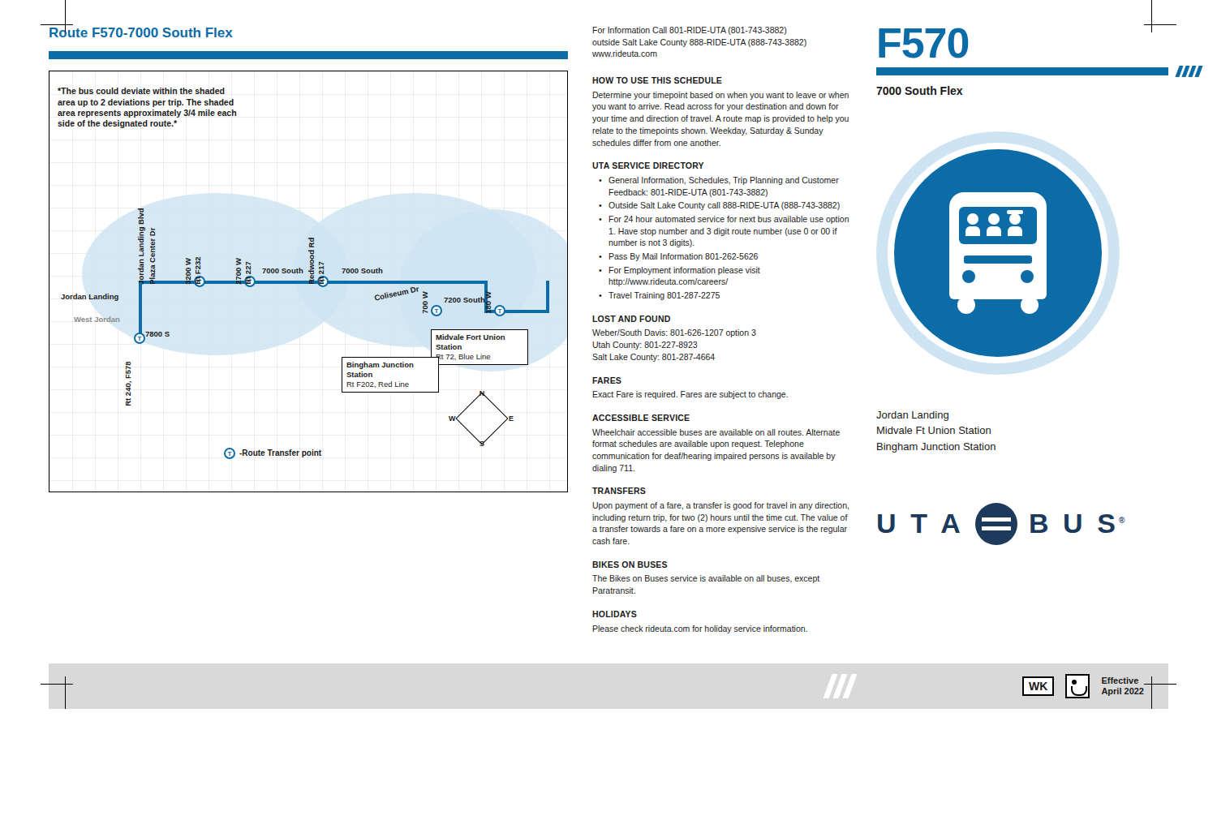Route F570-7000 South Flex
*The bus could deviate within the shaded area up to 2 deviations per trip. The shaded area represents approximately 3/4 mile each side of the designated route.*
T
T
T
T
T
T
Jordan Landing Blvd Plaza Center Dr 3200 W Rt F232 2700 W Rt 227 Redwood Rd Rt 217 700 W 180 W Rt 240, F578 7000 South 7000 South 7200 South 7800 S Coliseum Dr Jordan Landing West Jordan
Midvale Fort Union Station
Rt 72, Blue Line
Bingham Junction Station
Rt F202, Red Line
T -Route Transfer point
NSEW
For Information Call 801-RIDE-UTA (801-743-3882)
outside Salt Lake County 888-RIDE-UTA (888-743-3882)
www.rideuta.com
HOW TO USE THIS SCHEDULE
Determine your timepoint based on when you want to leave or when you want to arrive. Read across for your destination and down for your time and direction of travel. A route map is provided to help you relate to the timepoints shown. Weekday, Saturday & Sunday schedules differ from one another.
UTA SERVICE DIRECTORY
General Information, Schedules, Trip Planning and Customer Feedback: 801-RIDE-UTA (801-743-3882)
Outside Salt Lake County call 888-RIDE-UTA (888-743-3882)
For 24 hour automated service for next bus available use option 1. Have stop number and 3 digit route number (use 0 or 00 if number is not 3 digits).
Pass By Mail Information 801-262-5626
For Employment information please visit http://www.rideuta.com/careers/
Travel Training 801-287-2275
LOST AND FOUND
Weber/South Davis: 801-626-1207 option 3
Utah County: 801-227-8923
Salt Lake County: 801-287-4664
FARES
Exact Fare is required. Fares are subject to change.
ACCESSIBLE SERVICE
Wheelchair accessible buses are available on all routes. Alternate format schedules are available upon request. Telephone communication for deaf/hearing impaired persons is available by dialing 711.
TRANSFERS
Upon payment of a fare, a transfer is good for travel in any direction, including return trip, for two (2) hours until the time cut. The value of a transfer towards a fare on a more expensive service is the regular cash fare.
BIKES ON BUSES
The Bikes on Buses service is available on all buses, except Paratransit.
HOLIDAYS
Please check rideuta.com for holiday service information.
F570
7000 South Flex
Jordan Landing
Midvale Ft Union Station
Bingham Junction Station
U T A B U S®
WK Effective
April 2022